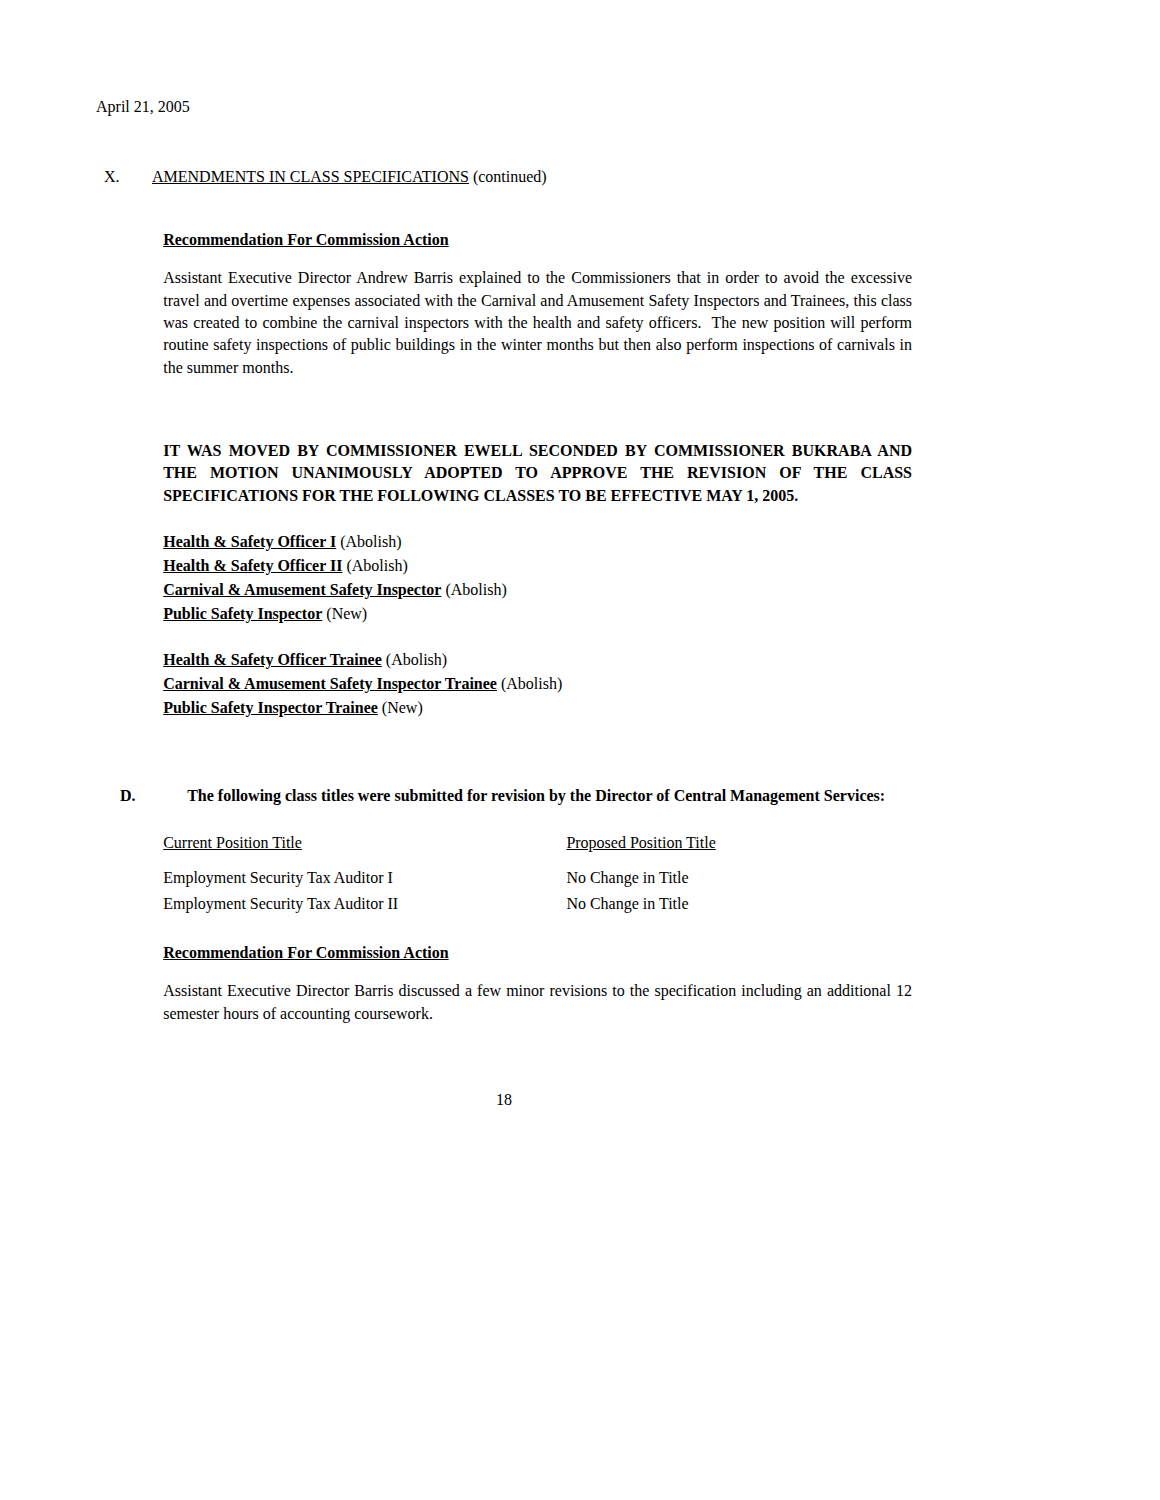April 21, 2005
X.
AMENDMENTS IN CLASS SPECIFICATIONS (continued)
Recommendation For Commission Action
Assistant Executive Director Andrew Barris explained to the Commissioners that in order to avoid the excessive travel and overtime expenses associated with the Carnival and Amusement Safety Inspectors and Trainees, this class was created to combine the carnival inspectors with the health and safety officers. The new position will perform routine safety inspections of public buildings in the winter months but then also perform inspections of carnivals in the summer months.
IT WAS MOVED BY COMMISSIONER EWELL SECONDED BY COMMISSIONER BUKRABA AND THE MOTION UNANIMOUSLY ADOPTED TO APPROVE THE REVISION OF THE CLASS SPECIFICATIONS FOR THE FOLLOWING CLASSES TO BE EFFECTIVE MAY 1, 2005.
Health & Safety Officer I (Abolish)
Health & Safety Officer II (Abolish)
Carnival & Amusement Safety Inspector (Abolish)
Public Safety Inspector (New)
Health & Safety Officer Trainee (Abolish)
Carnival & Amusement Safety Inspector Trainee (Abolish)
Public Safety Inspector Trainee (New)
D.
The following class titles were submitted for revision by the Director of Central Management Services:
| Current Position Title | Proposed Position Title |
| Employment Security Tax Auditor I | No Change in Title |
| Employment Security Tax Auditor II | No Change in Title |
Recommendation For Commission Action
Assistant Executive Director Barris discussed a few minor revisions to the specification including an additional 12 semester hours of accounting coursework.
18